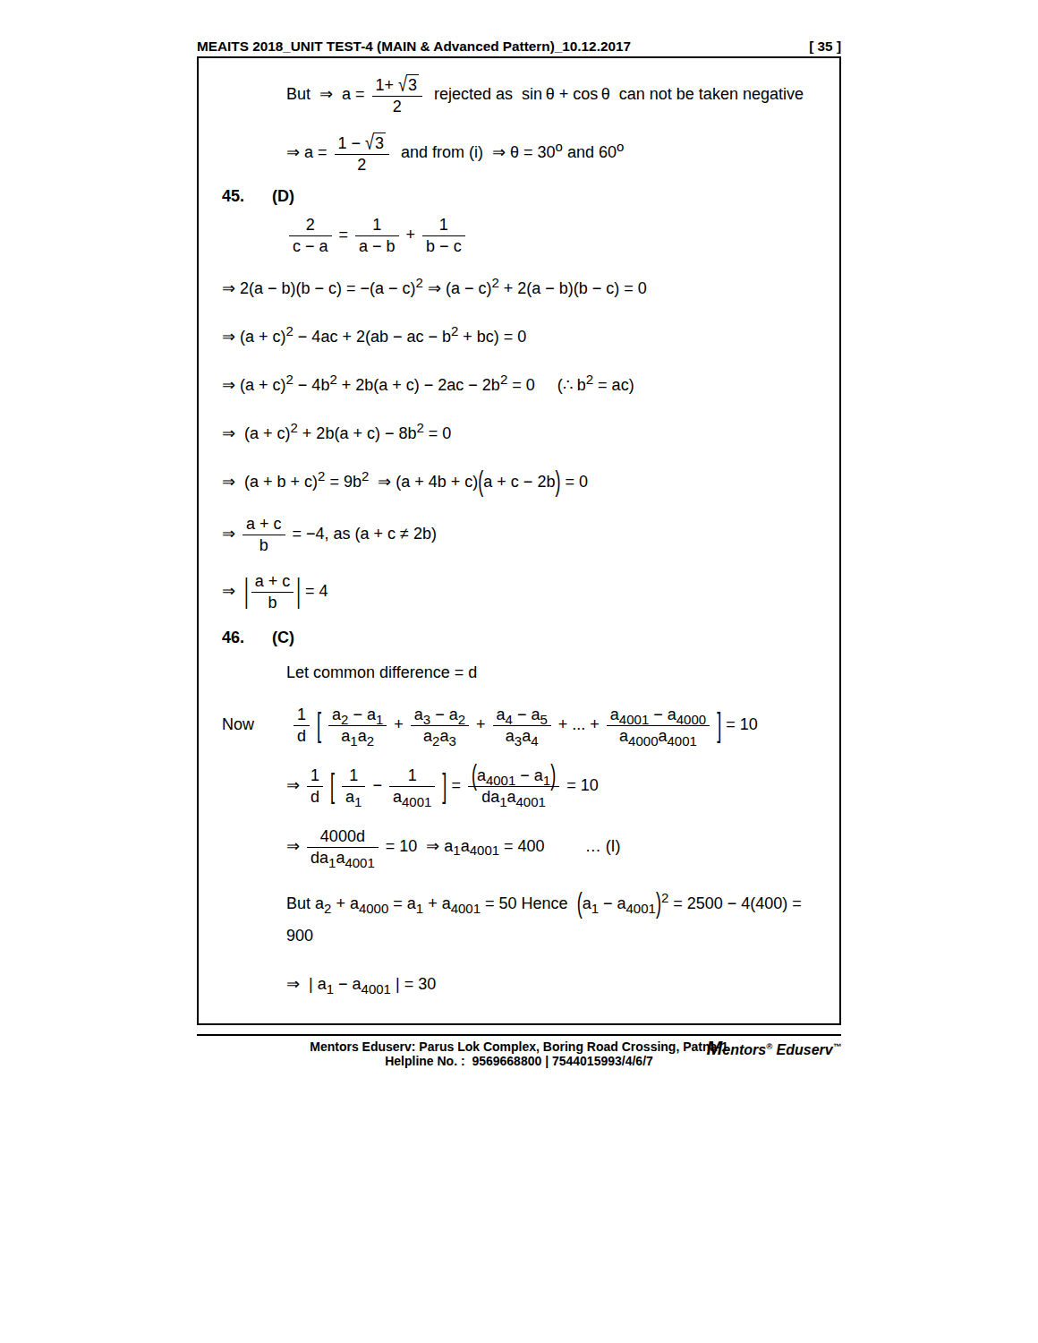MEAITS 2018_UNIT TEST-4 (MAIN & Advanced Pattern)_10.12.2017
[ 35 ]
But ⇒ a = 1+ √32 rejected as sin θ + cos θ can not be taken negative
⇒ a = 1 − √32 and from (i) ⇒ θ = 30o and 60o
45.
(D)
2 c − a = 1 a − b + 1 b − c
⇒ 2(a − b)(b − c) = −(a − c)2 ⇒ (a − c)2 + 2(a − b)(b − c) = 0
⇒ (a + c)2 − 4ac + 2(ab − ac − b2 + bc) = 0
⇒ (a + c)2 − 4b2 + 2b(a + c) − 2ac − 2b2 = 0 (∴ b2 = ac)
⇒ (a + c)2 + 2b(a + c) − 8b2 = 0
⇒ (a + b + c)2 = 9b2 ⇒ (a + 4b + c)(a + c − 2b) = 0
⇒ a + c b = −4, as (a + c ≠ 2b)
⇒ |a + c b| = 4
46.
(C)
Let common difference = d
Now 1 d [ a2 − a1 a1a2 + a3 − a2 a2a3 + a4 − a5 a3a4 + ... + a4001 − a4000 a4000a4001 ] = 10
⇒ 1 d [ 1 a1 − 1 a4001 ] = (a4001 − a1) da1a4001 = 10
⇒ 4000d da1a4001 = 10 ⇒ a1a4001 = 400 … (I)
But a2 + a4000 = a1 + a4001 = 50 Hence (a1 − a4001)2 = 2500 − 4(400) = 900
⇒ | a1 − a4001 | = 30
Mentors Eduserv: Parus Lok Complex, Boring Road Crossing, Patna-1
Helpline No. : 9569668800 | 7544015993/4/6/7
Mentors® Eduserv™